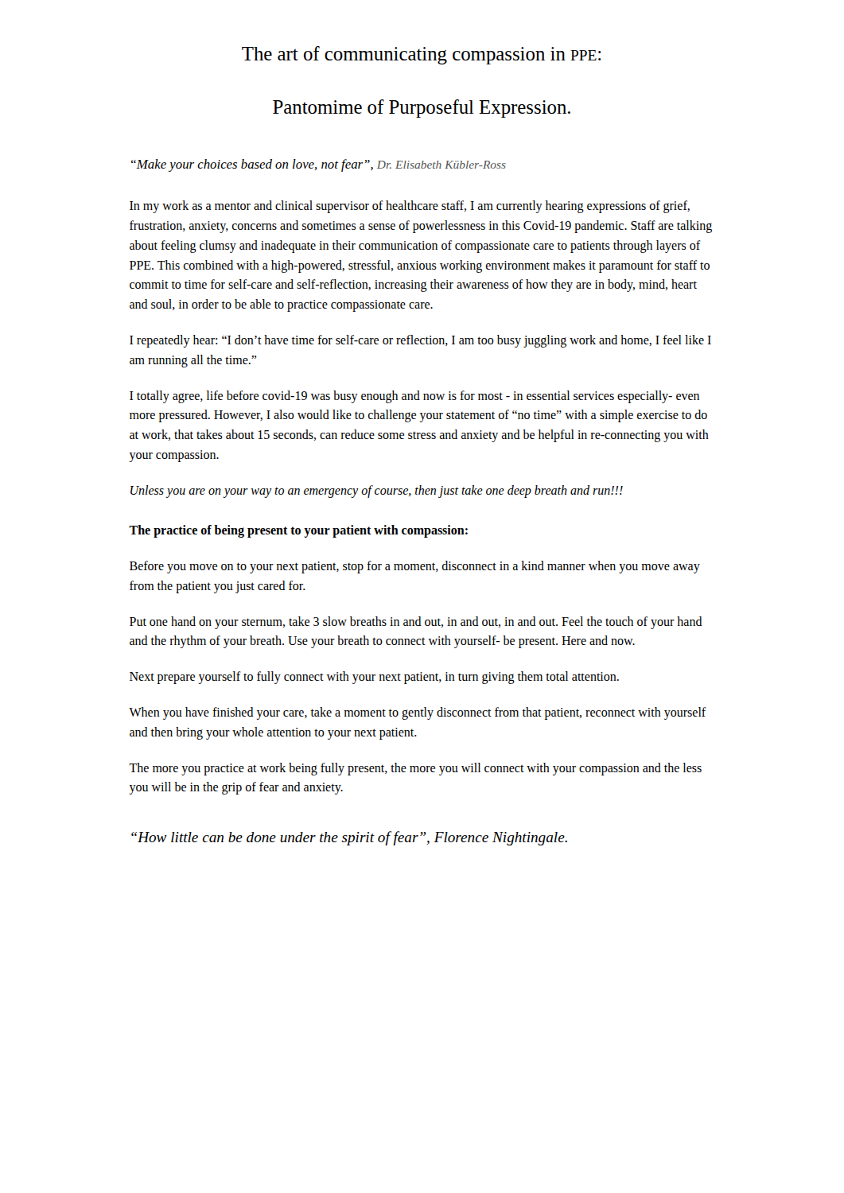The art of communicating compassion in PPE: Pantomime of Purposeful Expression.
“Make your choices based on love, not fear”, Dr. Elisabeth Kübler-Ross
In my work as a mentor and clinical supervisor of healthcare staff, I am currently hearing expressions of grief, frustration, anxiety, concerns and sometimes a sense of powerlessness in this Covid-19 pandemic. Staff are talking about feeling clumsy and inadequate in their communication of compassionate care to patients through layers of PPE. This combined with a high-powered, stressful, anxious working environment makes it paramount for staff to commit to time for self-care and self-reflection, increasing their awareness of how they are in body, mind, heart and soul, in order to be able to practice compassionate care.
I repeatedly hear: “I don’t have time for self-care or reflection, I am too busy juggling work and home, I feel like I am running all the time.”
I totally agree, life before covid-19 was busy enough and now is for most - in essential services especially- even more pressured. However, I also would like to challenge your statement of “no time” with a simple exercise to do at work, that takes about 15 seconds, can reduce some stress and anxiety and be helpful in re-connecting you with your compassion.
Unless you are on your way to an emergency of course, then just take one deep breath and run!!!
The practice of being present to your patient with compassion:
Before you move on to your next patient, stop for a moment, disconnect in a kind manner when you move away from the patient you just cared for.
Put one hand on your sternum, take 3 slow breaths in and out, in and out, in and out. Feel the touch of your hand and the rhythm of your breath. Use your breath to connect with yourself- be present. Here and now.
Next prepare yourself to fully connect with your next patient, in turn giving them total attention.
When you have finished your care, take a moment to gently disconnect from that patient, reconnect with yourself and then bring your whole attention to your next patient.
The more you practice at work being fully present, the more you will connect with your compassion and the less you will be in the grip of fear and anxiety.
“How little can be done under the spirit of fear”, Florence Nightingale.